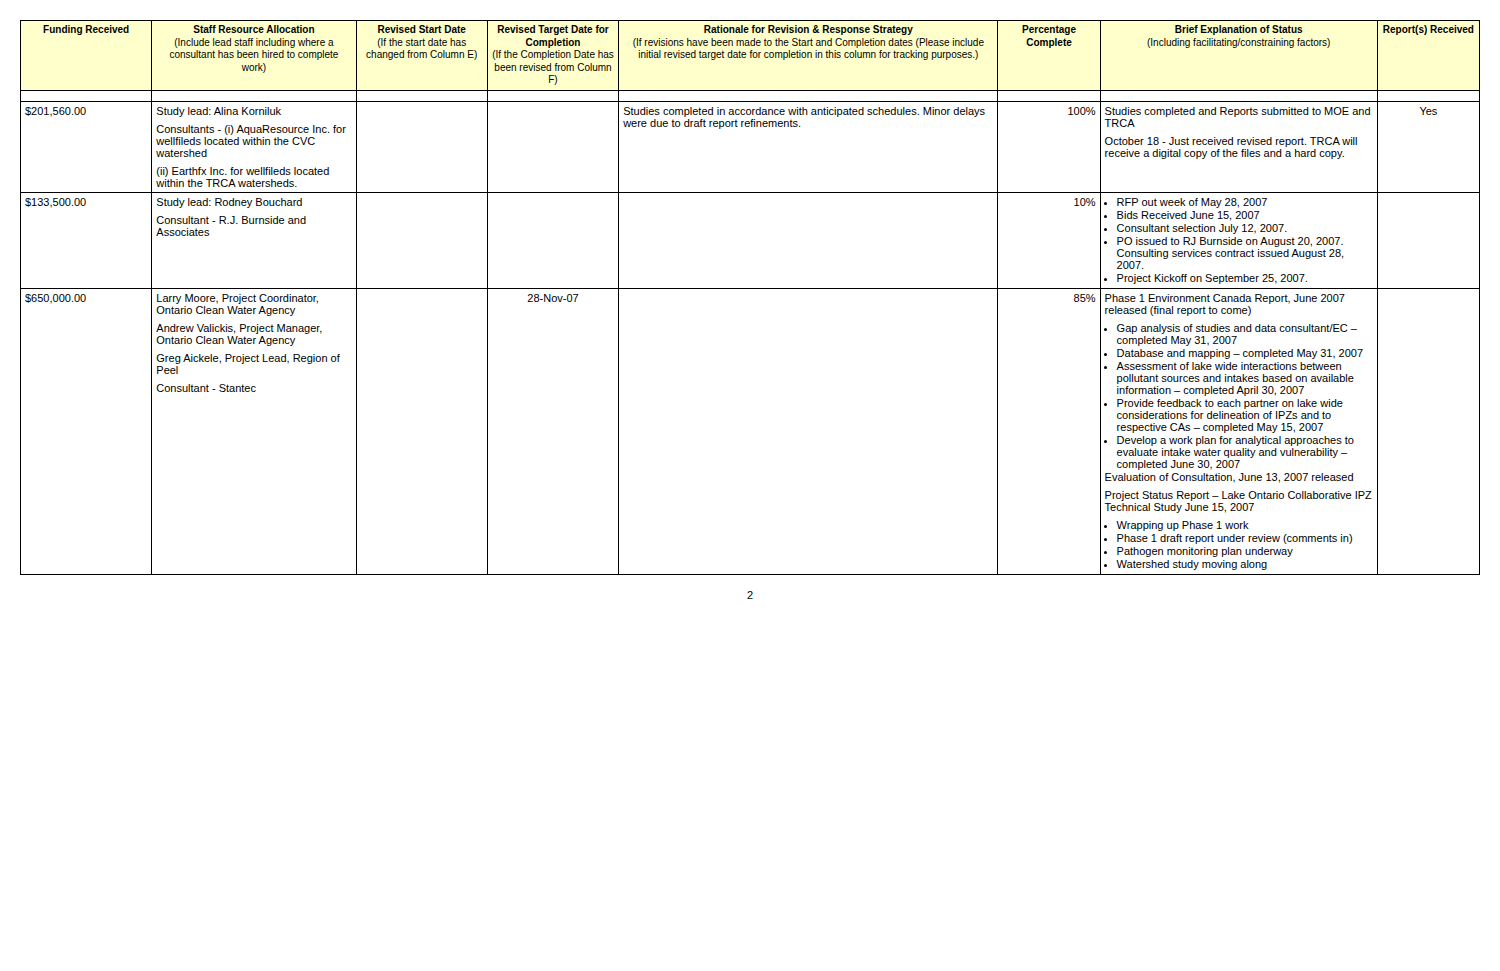| Funding Received | Staff Resource Allocation (Include lead staff including where a consultant has been hired to complete work) | Revised Start Date (If the start date has changed from Column E) | Revised Target Date for Completion (If the Completion Date has been revised from Column F) | Rationale for Revision & Response Strategy (If revisions have been made to the Start and Completion dates (Please include initial revised target date for completion in this column for tracking purposes.) | Percentage Complete | Brief Explanation of Status (Including facilitating/constraining factors) | Report(s) Received |
| --- | --- | --- | --- | --- | --- | --- | --- |
| $201,560.00 | Study lead: Alina Korniluk Consultants - (i) AquaResource Inc. for wellfileds located within the CVC watershed (ii) Earthfx Inc. for wellfileds located within the TRCA watersheds. | | | Studies completed in accordance with anticipated schedules. Minor delays were due to draft report refinements. | 100% | Studies completed and Reports submitted to MOE and TRCA October 18 - Just received revised report. TRCA will receive a digital copy of the files and a hard copy. | Yes |
| $133,500.00 | Study lead: Rodney Bouchard Consultant - R.J. Burnside and Associates | | | | 10% | RFP out week of May 28, 2007 Bids Received June 15, 2007 Consultant selection July 12, 2007. PO issued to RJ Burnside on August 20, 2007. Consulting services contract issued August 28, 2007. Project Kickoff on September 25, 2007. | |
| $650,000.00 | Larry Moore, Project Coordinator, Ontario Clean Water Agency Andrew Valickis, Project Manager, Ontario Clean Water Agency Greg Aickele, Project Lead, Region of Peel Consultant - Stantec | | 28-Nov-07 | | 85% | Phase 1 Environment Canada Report, June 2007 released (final report to come) Gap analysis of studies and data consultant/EC – completed May 31, 2007 Database and mapping – completed May 31, 2007 Assessment of lake wide interactions between pollutant sources and intakes based on available information – completed April 30, 2007 Provide feedback to each partner on lake wide considerations for delineation of IPZs and to respective CAs – completed May 15, 2007 Develop a work plan for analytical approaches to evaluate intake water quality and vulnerability – completed June 30, 2007 Evaluation of Consultation, June 13, 2007 released Project Status Report – Lake Ontario Collaborative IPZ Technical Study June 15, 2007 Wrapping up Phase 1 work Phase 1 draft report under review (comments in) Pathogen monitoring plan underway Watershed study moving along | |
2